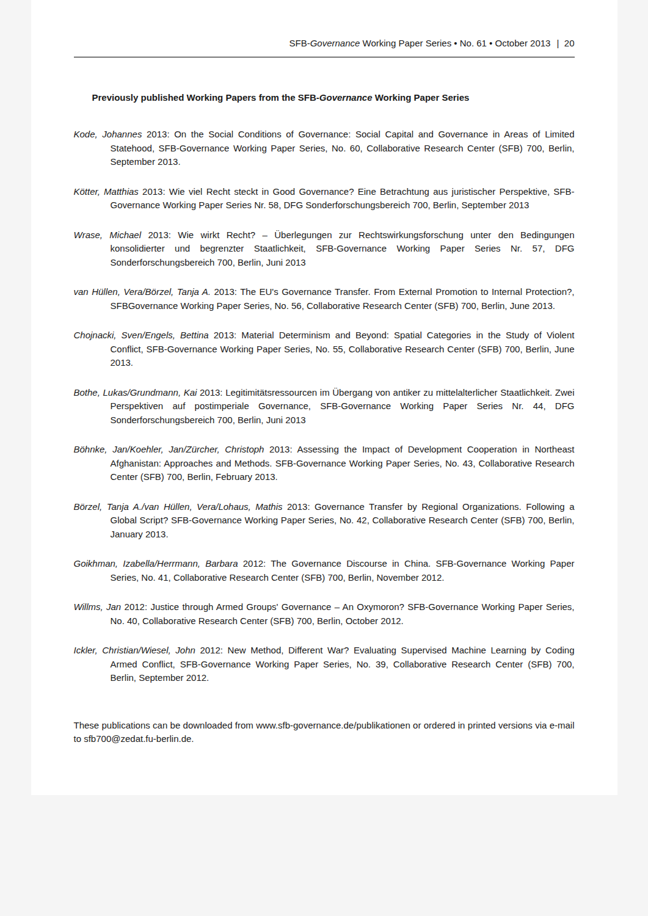SFB-Governance Working Paper Series • No. 61 • October 2013 | 20
Previously published Working Papers from the SFB-Governance Working Paper Series
Kode, Johannes 2013: On the Social Conditions of Governance: Social Capital and Governance in Areas of Limited Statehood, SFB-Governance Working Paper Series, No. 60, Collaborative Research Center (SFB) 700, Berlin, September 2013.
Kötter, Matthias 2013: Wie viel Recht steckt in Good Governance? Eine Betrachtung aus juristischer Perspektive, SFB-Governance Working Paper Series Nr. 58, DFG Sonderforschungsbereich 700, Berlin, September 2013
Wrase, Michael 2013: Wie wirkt Recht? – Überlegungen zur Rechtswirkungsforschung unter den Bedingungen konsolidierter und begrenzter Staatlichkeit, SFB-Governance Working Paper Series Nr. 57, DFG Sonderforschungsbereich 700, Berlin, Juni 2013
van Hüllen, Vera/Börzel, Tanja A. 2013: The EU's Governance Transfer. From External Promotion to Internal Protection?, SFBGovernance Working Paper Series, No. 56, Collaborative Research Center (SFB) 700, Berlin, June 2013.
Chojnacki, Sven/Engels, Bettina 2013: Material Determinism and Beyond: Spatial Categories in the Study of Violent Conflict, SFB-Governance Working Paper Series, No. 55, Collaborative Research Center (SFB) 700, Berlin, June 2013.
Bothe, Lukas/Grundmann, Kai 2013: Legitimitätsressourcen im Übergang von antiker zu mittelalterlicher Staatlichkeit. Zwei Perspektiven auf postimperiale Governance, SFB-Governance Working Paper Series Nr. 44, DFG Sonderforschungsbereich 700, Berlin, Juni 2013
Böhnke, Jan/Koehler, Jan/Zürcher, Christoph 2013: Assessing the Impact of Development Cooperation in Northeast Afghanistan: Approaches and Methods. SFB-Governance Working Paper Series, No. 43, Collaborative Research Center (SFB) 700, Berlin, February 2013.
Börzel, Tanja A./van Hüllen, Vera/Lohaus, Mathis 2013: Governance Transfer by Regional Organizations. Following a Global Script? SFB-Governance Working Paper Series, No. 42, Collaborative Research Center (SFB) 700, Berlin, January 2013.
Goikhman, Izabella/Herrmann, Barbara 2012: The Governance Discourse in China. SFB-Governance Working Paper Series, No. 41, Collaborative Research Center (SFB) 700, Berlin, November 2012.
Willms, Jan 2012: Justice through Armed Groups' Governance – An Oxymoron? SFB-Governance Working Paper Series, No. 40, Collaborative Research Center (SFB) 700, Berlin, October 2012.
Ickler, Christian/Wiesel, John 2012: New Method, Different War? Evaluating Supervised Machine Learning by Coding Armed Conflict, SFB-Governance Working Paper Series, No. 39, Collaborative Research Center (SFB) 700, Berlin, September 2012.
These publications can be downloaded from www.sfb-governance.de/publikationen or ordered in printed versions via e-mail to sfb700@zedat.fu-berlin.de.